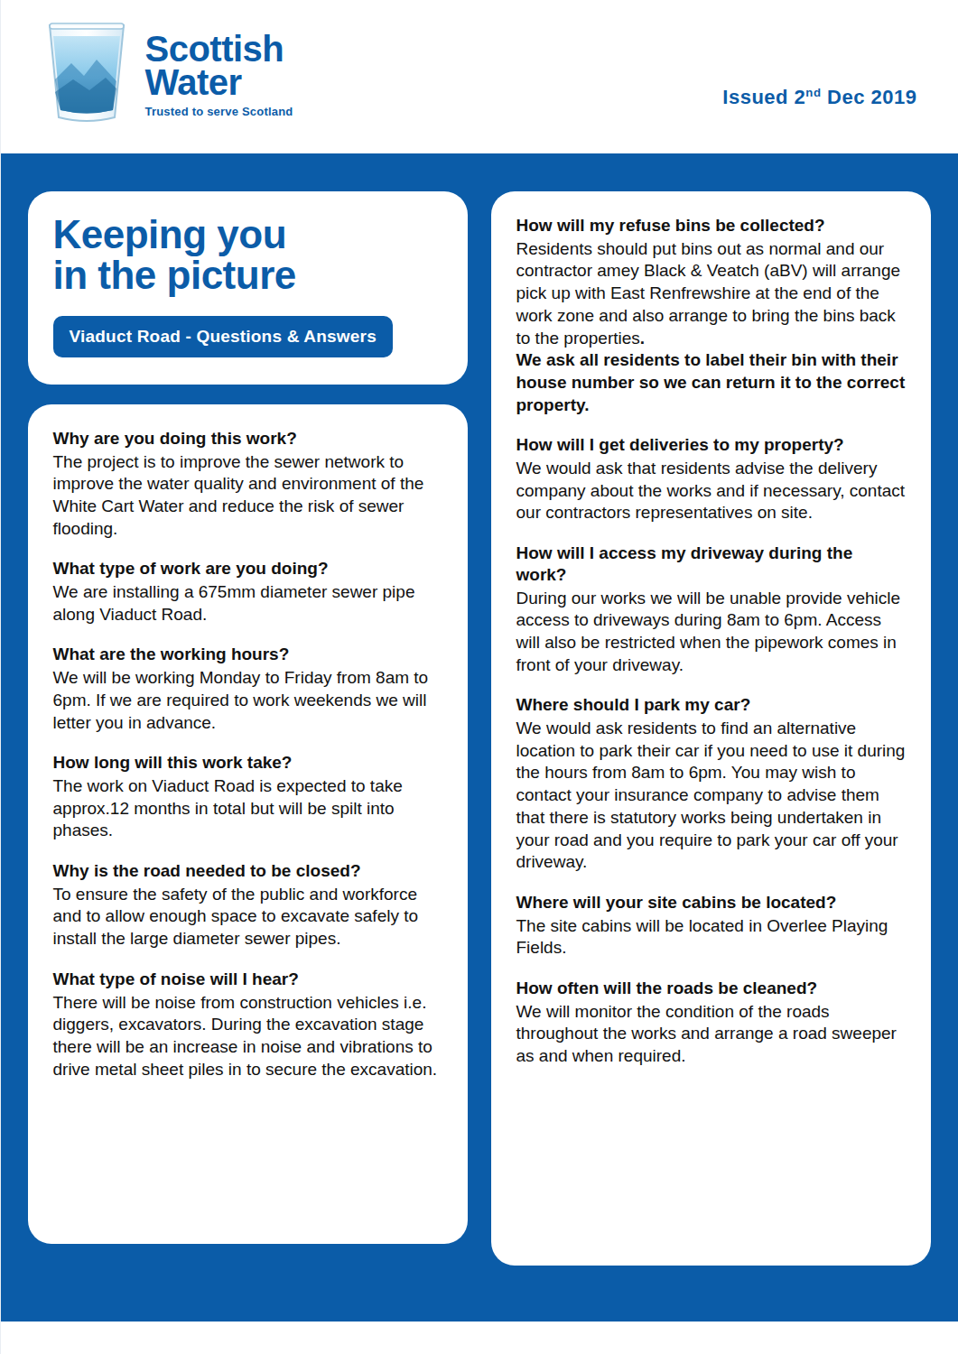Scottish
Water
Trusted to serve Scotland
Issued 2nd Dec 2019
Keeping you
in the picture
Viaduct Road - Questions & Answers
Why are you doing this work?
The project is to improve the sewer network to improve the water quality and environment of the White Cart Water and reduce the risk of sewer flooding.
What type of work are you doing?
We are installing a 675mm diameter sewer pipe along Viaduct Road.
What are the working hours?
We will be working Monday to Friday from 8am to 6pm. If we are required to work weekends we will letter you in advance.
How long will this work take?
The work on Viaduct Road is expected to take approx.12 months in total but will be spilt into phases.
Why is the road needed to be closed?
To ensure the safety of the public and workforce and to allow enough space to excavate safely to install the large diameter sewer pipes.
What type of noise will I hear?
There will be noise from construction vehicles i.e. diggers, excavators. During the excavation stage there will be an increase in noise and vibrations to drive metal sheet piles in to secure the excavation.
How will my refuse bins be collected?
Residents should put bins out as normal and our contractor amey Black & Veatch (aBV) will arrange pick up with East Renfrewshire at the end of the work zone and also arrange to bring the bins back to the properties.
We ask all residents to label their bin with their house number so we can return it to the correct property.
How will I get deliveries to my property?
We would ask that residents advise the delivery company about the works and if necessary, contact our contractors representatives on site.
How will I access my driveway during the work?
During our works we will be unable provide vehicle access to driveways during 8am to 6pm. Access will also be restricted when the pipework comes in front of your driveway.
Where should I park my car?
We would ask residents to find an alternative location to park their car if you need to use it during the hours from 8am to 6pm. You may wish to contact your insurance company to advise them that there is statutory works being undertaken in your road and you require to park your car off your driveway.
Where will your site cabins be located?
The site cabins will be located in Overlee Playing Fields.
How often will the roads be cleaned?
We will monitor the condition of the roads throughout the works and arrange a road sweeper as and when required.